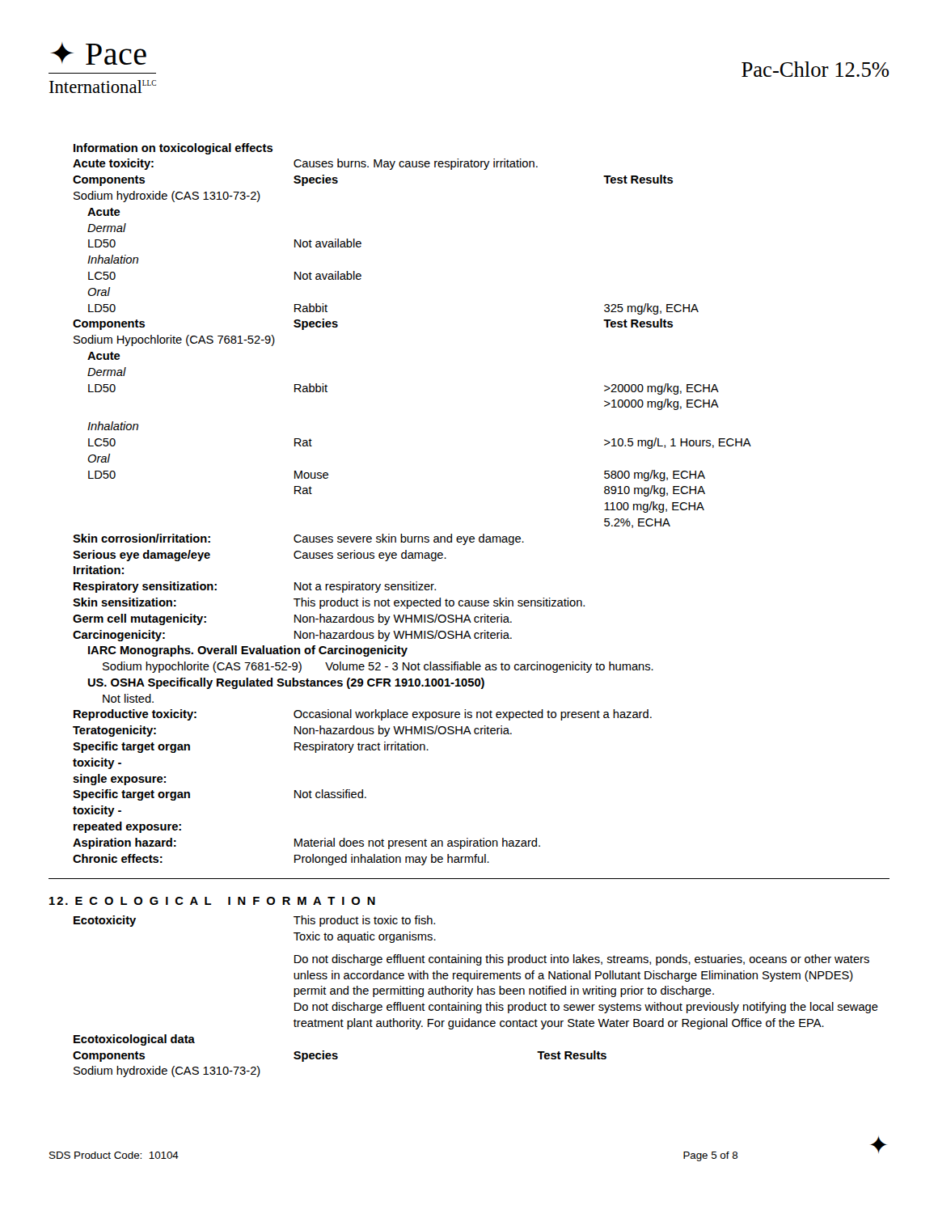✦ Pace
InternationalLLC
Pac-Chlor 12.5%
| Information on toxicological effects | | |
| Acute toxicity: | Causes burns. May cause respiratory irritation. |
| Components | Species | Test Results |
| Sodium hydroxide (CAS 1310-73-2) |
| Acute | | |
| Dermal | | |
| LD50 | Not available | |
| Inhalation | | |
| LC50 | Not available | |
| Oral | | |
| LD50 | Rabbit | 325 mg/kg, ECHA |
| Components | Species | Test Results |
| Sodium Hypochlorite (CAS 7681-52-9) |
| Acute | | |
| Dermal | | |
| LD50 | Rabbit | >20000 mg/kg, ECHA |
| | | >10000 mg/kg, ECHA |
| Inhalation | | |
| LC50 | Rat | >10.5 mg/L, 1 Hours, ECHA |
| Oral | | |
| LD50 | Mouse | 5800 mg/kg, ECHA |
| | Rat | 8910 mg/kg, ECHA |
| | | 1100 mg/kg, ECHA |
| | | 5.2%, ECHA |
| Skin corrosion/irritation: | Causes severe skin burns and eye damage. |
| Serious eye damage/eye | Causes serious eye damage. |
| Irritation: | |
| Respiratory sensitization: | Not a respiratory sensitizer. |
| Skin sensitization: | This product is not expected to cause skin sensitization. |
| Germ cell mutagenicity: | Non-hazardous by WHMIS/OSHA criteria. |
| Carcinogenicity: | Non-hazardous by WHMIS/OSHA criteria. |
| IARC Monographs. Overall Evaluation of Carcinogenicity |
| Sodium hypochlorite (CAS 7681-52-9) Volume 52 - 3 Not classifiable as to carcinogenicity to humans. |
| US. OSHA Specifically Regulated Substances (29 CFR 1910.1001-1050) |
| Not listed. |
| Reproductive toxicity: | Occasional workplace exposure is not expected to present a hazard. |
| Teratogenicity: | Non-hazardous by WHMIS/OSHA criteria. |
| Specific target organ | Respiratory tract irritation. |
| toxicity - | |
| single exposure: | |
| Specific target organ | Not classified. |
| toxicity - | |
| repeated exposure: | |
| Aspiration hazard: | Material does not present an aspiration hazard. |
| Chronic effects: | Prolonged inhalation may be harmful. |
12. E C O L O G I C A L I N F O R M A T I O N
| Ecotoxicity | This product is toxic to fish. |
| | Toxic to aquatic organisms. |
| | Do not discharge effluent containing this product into lakes, streams, ponds, estuaries, oceans or other waters unless in accordance with the requirements of a National Pollutant Discharge Elimination System (NPDES) permit and the permitting authority has been notified in writing prior to discharge. Do not discharge effluent containing this product to sewer systems without previously notifying the local sewage treatment plant authority. For guidance contact your State Water Board or Regional Office of the EPA. |
| Ecotoxicological data |
| Components | Species | Test Results |
| Sodium hydroxide (CAS 1310-73-2) |
SDS Product Code: 10104
Page 5 of 8
✦